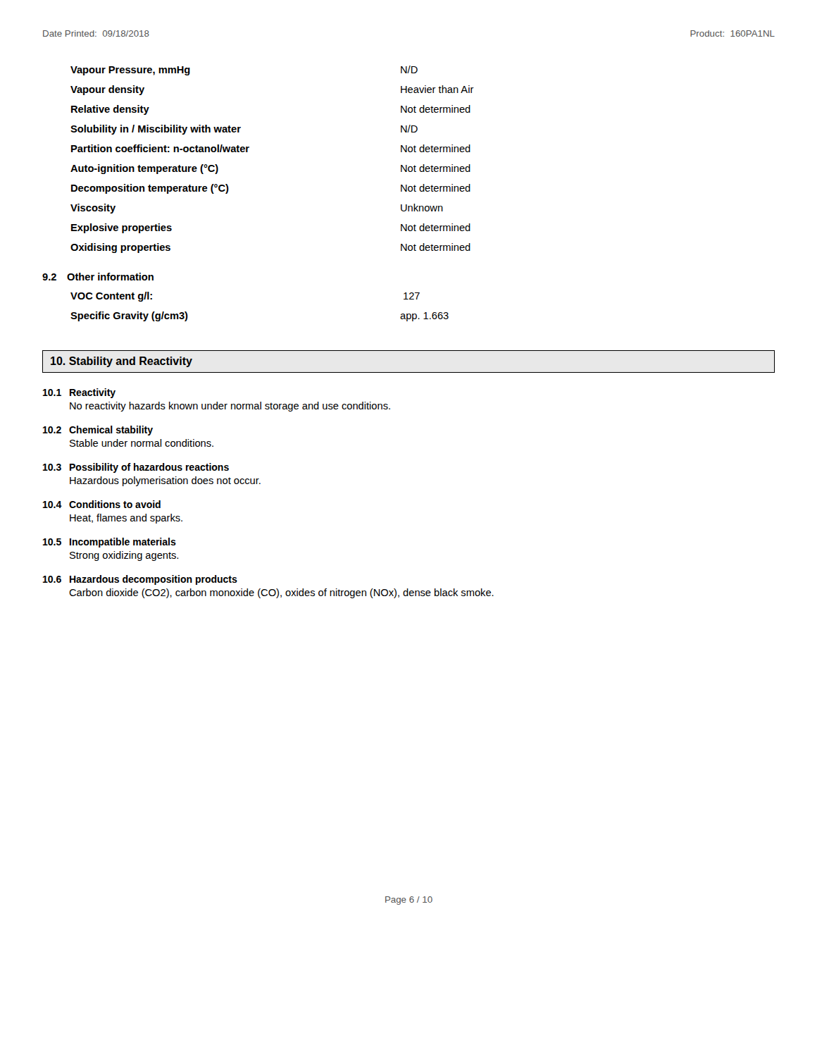Date Printed: 09/18/2018
Product: 160PA1NL
| Vapour Pressure, mmHg | N/D |
| Vapour density | Heavier than Air |
| Relative density | Not determined |
| Solubility in / Miscibility with water | N/D |
| Partition coefficient: n-octanol/water | Not determined |
| Auto-ignition temperature (°C) | Not determined |
| Decomposition temperature (°C) | Not determined |
| Viscosity | Unknown |
| Explosive properties | Not determined |
| Oxidising properties | Not determined |
9.2 Other information
| VOC Content g/l: | 127 |
| Specific Gravity (g/cm3) | app. 1.663 |
10. Stability and Reactivity
10.1 Reactivity
No reactivity hazards known under normal storage and use conditions.
10.2 Chemical stability
Stable under normal conditions.
10.3 Possibility of hazardous reactions
Hazardous polymerisation does not occur.
10.4 Conditions to avoid
Heat, flames and sparks.
10.5 Incompatible materials
Strong oxidizing agents.
10.6 Hazardous decomposition products
Carbon dioxide (CO2), carbon monoxide (CO), oxides of nitrogen (NOx), dense black smoke.
Page 6 / 10